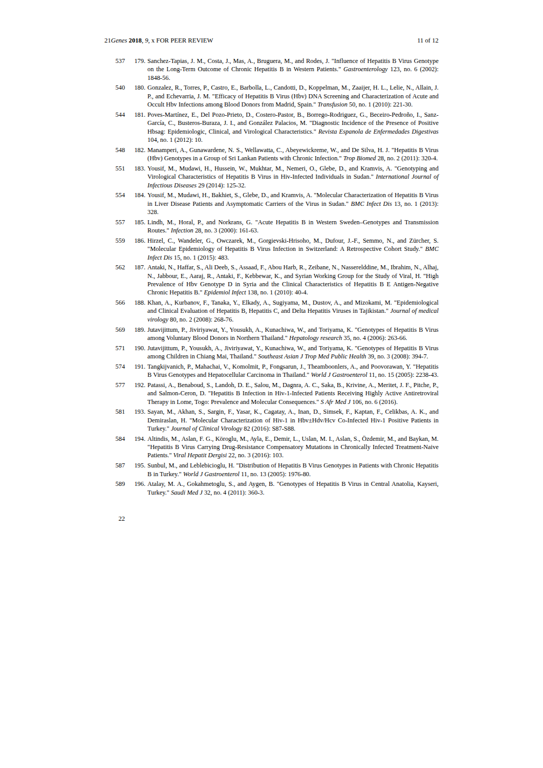21 Genes 2018, 9, x FOR PEER REVIEW
11 of 12
537
179.
Sanchez-Tapias, J. M., Costa, J., Mas, A., Bruguera, M., and Rodes, J. "Influence of Hepatitis B Virus Genotype on the Long-Term Outcome of Chronic Hepatitis B in Western Patients." Gastroenterology 123, no. 6 (2002): 1848-56.
540
180.
Gonzalez, R., Torres, P., Castro, E., Barbolla, L., Candotti, D., Koppelman, M., Zaaijer, H. L., Lelie, N., Allain, J. P., and Echevarria, J. M. "Efficacy of Hepatitis B Virus (Hbv) DNA Screening and Characterization of Acute and Occult Hbv Infections among Blood Donors from Madrid, Spain." Transfusion 50, no. 1 (2010): 221-30.
544
181.
Poves-Martínez, E., Del Pozo-Prieto, D., Costero-Pastor, B., Borrego-Rodriguez, G., Beceiro-Pedroño, I., Sanz-García, C., Busteros-Buraza, J. I., and González Palacios, M. "Diagnostic Incidence of the Presence of Positive Hbsag: Epidemiologic, Clinical, and Virological Characteristics." Revista Espanola de Enfermedades Digestivas 104, no. 1 (2012): 10.
548
182.
Manamperi, A., Gunawardene, N. S., Wellawatta, C., Abeyewickreme, W., and De Silva, H. J. "Hepatitis B Virus (Hbv) Genotypes in a Group of Sri Lankan Patients with Chronic Infection." Trop Biomed 28, no. 2 (2011): 320-4.
551
183.
Yousif, M., Mudawi, H., Hussein, W., Mukhtar, M., Nemeri, O., Glebe, D., and Kramvis, A. "Genotyping and Virological Characteristics of Hepatitis B Virus in Hiv-Infected Individuals in Sudan." International Journal of Infectious Diseases 29 (2014): 125-32.
554
184.
Yousif, M., Mudawi, H., Bakhiet, S., Glebe, D., and Kramvis, A. "Molecular Characterization of Hepatitis B Virus in Liver Disease Patients and Asymptomatic Carriers of the Virus in Sudan." BMC Infect Dis 13, no. 1 (2013): 328.
557
185.
Lindh, M., Horal, P., and Norkrans, G. "Acute Hepatitis B in Western Sweden–Genotypes and Transmission Routes." Infection 28, no. 3 (2000): 161-63.
559
186.
Hirzel, C., Wandeler, G., Owczarek, M., Gorgievski-Hrisoho, M., Dufour, J.-F., Semmo, N., and Zürcher, S. "Molecular Epidemiology of Hepatitis B Virus Infection in Switzerland: A Retrospective Cohort Study." BMC Infect Dis 15, no. 1 (2015): 483.
562
187.
Antaki, N., Haffar, S., Ali Deeb, S., Assaad, F., Abou Harb, R., Zeibane, N., Nasserelddine, M., Ibrahim, N., Alhaj, N., Jabbour, E., Aaraj, R., Antaki, F., Kebbewar, K., and Syrian Working Group for the Study of Viral, H. "High Prevalence of Hbv Genotype D in Syria and the Clinical Characteristics of Hepatitis B E Antigen-Negative Chronic Hepatitis B." Epidemiol Infect 138, no. 1 (2010): 40-4.
566
188.
Khan, A., Kurbanov, F., Tanaka, Y., Elkady, A., Sugiyama, M., Dustov, A., and Mizokami, M. "Epidemiological and Clinical Evaluation of Hepatitis B, Hepatitis C, and Delta Hepatitis Viruses in Tajikistan." Journal of medical virology 80, no. 2 (2008): 268-76.
569
189.
Jutavijittum, P., Jiviriyawat, Y., Yousukh, A., Kunachiwa, W., and Toriyama, K. "Genotypes of Hepatitis B Virus among Voluntary Blood Donors in Northern Thailand." Hepatology research 35, no. 4 (2006): 263-66.
571
190.
Jutavijittum, P., Yousukh, A., Jiviriyawat, Y., Kunachiwa, W., and Toriyama, K. "Genotypes of Hepatitis B Virus among Children in Chiang Mai, Thailand." Southeast Asian J Trop Med Public Health 39, no. 3 (2008): 394-7.
574
191.
Tangkijvanich, P., Mahachai, V., Komolmit, P., Fongsarun, J., Theamboonlers, A., and Poovorawan, Y. "Hepatitis B Virus Genotypes and Hepatocellular Carcinoma in Thailand." World J Gastroenterol 11, no. 15 (2005): 2238-43.
577
192.
Patassi, A., Benaboud, S., Landoh, D. E., Salou, M., Dagnra, A. C., Saka, B., Krivine, A., Meritet, J. F., Pitche, P., and Salmon-Ceron, D. "Hepatitis B Infection in Hiv-1-Infected Patients Receiving Highly Active Antiretroviral Therapy in Lome, Togo: Prevalence and Molecular Consequences." S Afr Med J 106, no. 6 (2016).
581
193.
Sayan, M., Akhan, S., Sargin, F., Yasar, K., Cagatay, A., Inan, D., Simsek, F., Kaptan, F., Celikbas, A. K., and Demiraslan, H. "Molecular Characterization of Hiv-1 in Hbv±Hdv/Hcv Co-Infected Hiv-1 Positive Patients in Turkey." Journal of Clinical Virology 82 (2016): S87-S88.
584
194.
Altindis, M., Aslan, F. G., Köroglu, M., Ayla, E., Demir, L., Uslan, M. I., Aslan, S., Özdemir, M., and Baykan, M. "Hepatitis B Virus Carrying Drug-Resistance Compensatory Mutations in Chronically Infected Treatment-Naive Patients." Viral Hepatit Dergisi 22, no. 3 (2016): 103.
587
195.
Sunbul, M., and Leblebicioglu, H. "Distribution of Hepatitis B Virus Genotypes in Patients with Chronic Hepatitis B in Turkey." World J Gastroenterol 11, no. 13 (2005): 1976-80.
589
196.
Atalay, M. A., Gokahmetoglu, S., and Aygen, B. "Genotypes of Hepatitis B Virus in Central Anatolia, Kayseri, Turkey." Saudi Med J 32, no. 4 (2011): 360-3.
22